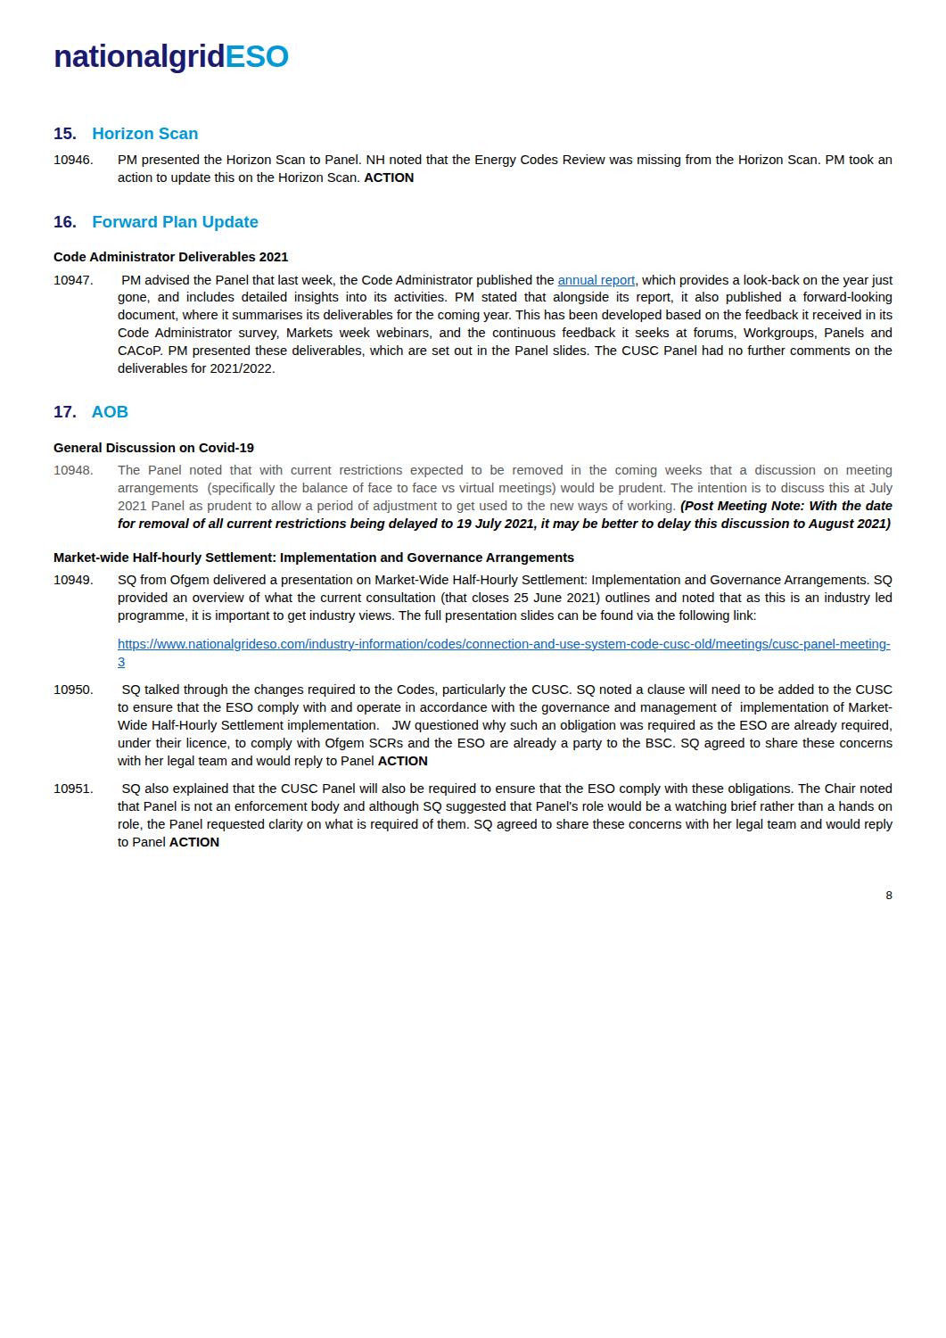national grid ESO
15. Horizon Scan
10946. PM presented the Horizon Scan to Panel. NH noted that the Energy Codes Review was missing from the Horizon Scan. PM took an action to update this on the Horizon Scan. ACTION
16. Forward Plan Update
Code Administrator Deliverables 2021
10947. PM advised the Panel that last week, the Code Administrator published the annual report, which provides a look-back on the year just gone, and includes detailed insights into its activities. PM stated that alongside its report, it also published a forward-looking document, where it summarises its deliverables for the coming year. This has been developed based on the feedback it received in its Code Administrator survey, Markets week webinars, and the continuous feedback it seeks at forums, Workgroups, Panels and CACoP. PM presented these deliverables, which are set out in the Panel slides. The CUSC Panel had no further comments on the deliverables for 2021/2022.
17. AOB
General Discussion on Covid-19
10948. The Panel noted that with current restrictions expected to be removed in the coming weeks that a discussion on meeting arrangements (specifically the balance of face to face vs virtual meetings) would be prudent. The intention is to discuss this at July 2021 Panel as prudent to allow a period of adjustment to get used to the new ways of working. (Post Meeting Note: With the date for removal of all current restrictions being delayed to 19 July 2021, it may be better to delay this discussion to August 2021)
Market-wide Half-hourly Settlement: Implementation and Governance Arrangements
10949. SQ from Ofgem delivered a presentation on Market-Wide Half-Hourly Settlement: Implementation and Governance Arrangements. SQ provided an overview of what the current consultation (that closes 25 June 2021) outlines and noted that as this is an industry led programme, it is important to get industry views. The full presentation slides can be found via the following link:
https://www.nationalgrideso.com/industry-information/codes/connection-and-use-system-code-cusc-old/meetings/cusc-panel-meeting-3
10950. SQ talked through the changes required to the Codes, particularly the CUSC. SQ noted a clause will need to be added to the CUSC to ensure that the ESO comply with and operate in accordance with the governance and management of implementation of Market-Wide Half-Hourly Settlement implementation. JW questioned why such an obligation was required as the ESO are already required, under their licence, to comply with Ofgem SCRs and the ESO are already a party to the BSC. SQ agreed to share these concerns with her legal team and would reply to Panel ACTION
10951. SQ also explained that the CUSC Panel will also be required to ensure that the ESO comply with these obligations. The Chair noted that Panel is not an enforcement body and although SQ suggested that Panel's role would be a watching brief rather than a hands on role, the Panel requested clarity on what is required of them. SQ agreed to share these concerns with her legal team and would reply to Panel ACTION
8